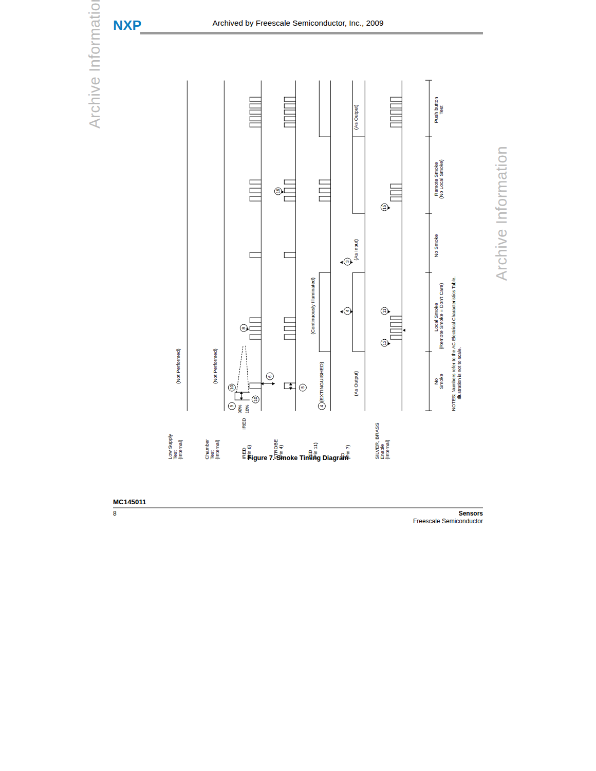N X P
Archived by Freescale Semiconductor, Inc., 2009
Archive Information
Archive Information
Low Supply
Test
(Internal)
Chamber
Test
(Internal)
IRED
(Pin 6)
STROBE
(Pin 4)
LED
(Pin 11)
I/O
(Pin 7)
SILVER, BRASS
Enable
(Internal)
No
Smoke
Local Smoke
(Remote Smoke = Don't Care)
No Smoke
Remote Smoke
(No Local Smoke)
Push button
Test
(Not Performed)
(Not Performed)
IRED
90%
10%
9
10
10
8
6
5
19
(EXTINGUISHED)
4
(Continuously Illuminated)
(As Output)
(As Input)
3
(As Output)
4
12
11
15
NOTES: Numbers refer to the AC Electrical Characteristics Table.
Illustration is not to scale.
Figure 7. Smoke Timing Diagram
MC145011
8
Sensors
Freescale Semiconductor